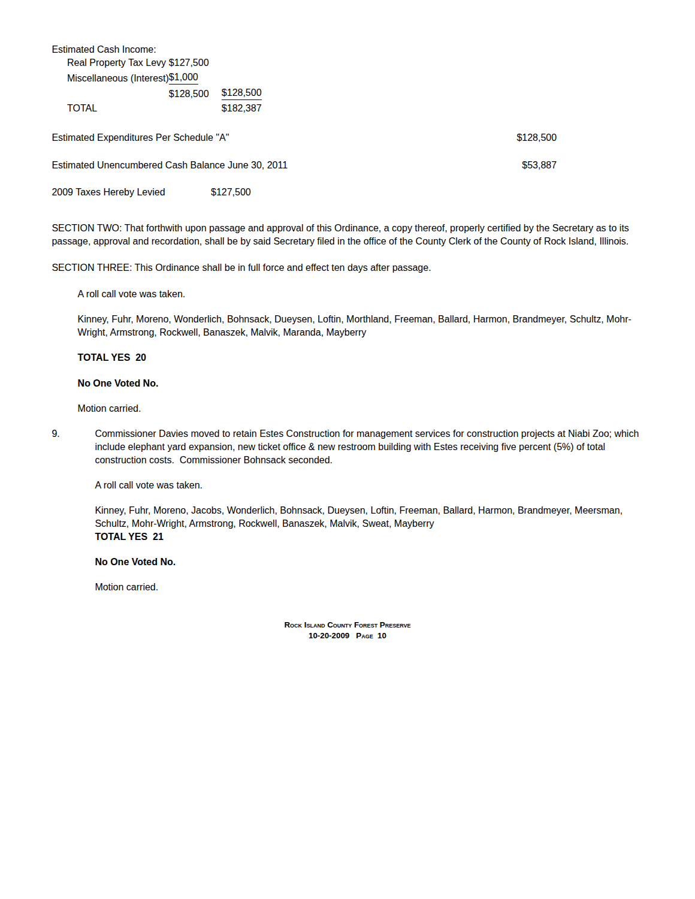Estimated Cash Income:
| Real Property Tax Levy | $127,500 | |
| Miscellaneous (Interest) | $1,000 | |
| | $128,500 | $128,500 |
| TOTAL | | $182,387 |
Estimated Expenditures Per Schedule "A"
$128,500
Estimated Unencumbered Cash Balance June 30, 2011
$53,887
2009 Taxes Hereby Levied $127,500
SECTION TWO: That forthwith upon passage and approval of this Ordinance, a copy thereof, properly certified by the Secretary as to its passage, approval and recordation, shall be by said Secretary filed in the office of the County Clerk of the County of Rock Island, Illinois.
SECTION THREE: This Ordinance shall be in full force and effect ten days after passage.
A roll call vote was taken.
Kinney, Fuhr, Moreno, Wonderlich, Bohnsack, Dueysen, Loftin, Morthland, Freeman, Ballard, Harmon, Brandmeyer, Schultz, Mohr-Wright, Armstrong, Rockwell, Banaszek, Malvik, Maranda, Mayberry
TOTAL YES 20
No One Voted No.
Motion carried.
9. Commissioner Davies moved to retain Estes Construction for management services for construction projects at Niabi Zoo; which include elephant yard expansion, new ticket office & new restroom building with Estes receiving five percent (5%) of total construction costs. Commissioner Bohnsack seconded.
A roll call vote was taken.
Kinney, Fuhr, Moreno, Jacobs, Wonderlich, Bohnsack, Dueysen, Loftin, Freeman, Ballard, Harmon, Brandmeyer, Meersman, Schultz, Mohr-Wright, Armstrong, Rockwell, Banaszek, Malvik, Sweat, Mayberry
TOTAL YES 21
No One Voted No.
Motion carried.
Rock Island County Forest Preserve
10-20-2009 Page 10